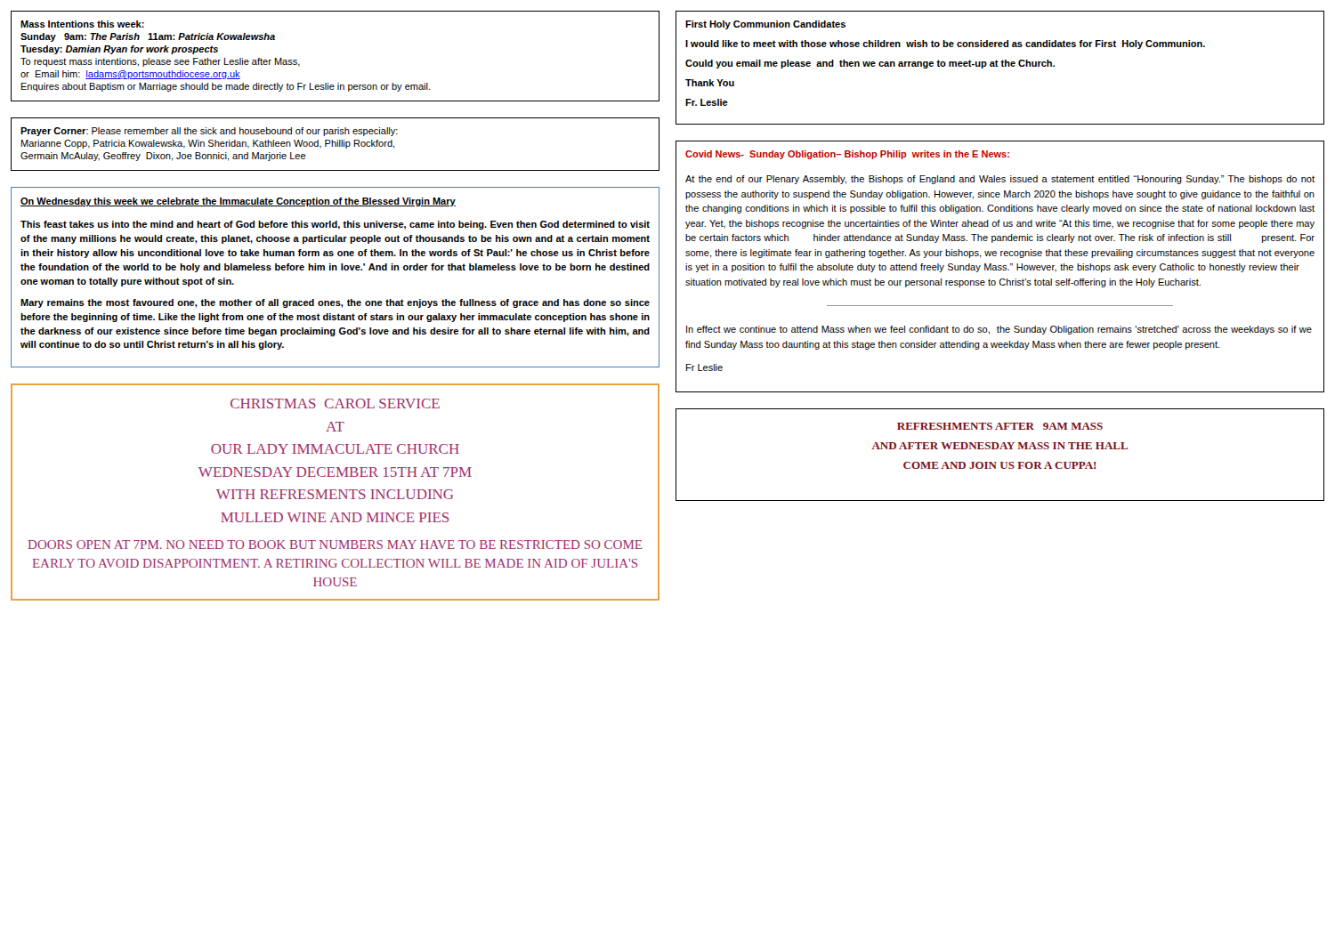Mass Intentions this week:
Sunday 9am: The Parish 11am: Patricia Kowalewsha
Tuesday: Damian Ryan for work prospects
To request mass intentions, please see Father Leslie after Mass,
or Email him: ladams@portsmouthdiocese.org.uk
Enquires about Baptism or Marriage should be made directly to Fr Leslie in person or by email.
Prayer Corner: Please remember all the sick and housebound of our parish especially:
Marianne Copp, Patricia Kowalewska, Win Sheridan, Kathleen Wood, Phillip Rockford,
Germain McAulay, Geoffrey Dixon, Joe Bonnici, and Marjorie Lee
On Wednesday this week we celebrate the Immaculate Conception of the Blessed Virgin Mary
This feast takes us into the mind and heart of God before this world, this universe, came into being. Even then God determined to visit of the many millions he would create, this planet, choose a particular people out of thousands to be his own and at a certain moment in their history allow his unconditional love to take human form as one of them. In the words of St Paul:' he chose us in Christ before the foundation of the world to be holy and blameless before him in love.' And in order for that blameless love to be born he destined one woman to totally pure without spot of sin.
Mary remains the most favoured one, the mother of all graced ones, the one that enjoys the fullness of grace and has done so since before the beginning of time. Like the light from one of the most distant of stars in our galaxy her immaculate conception has shone in the darkness of our existence since before time began proclaiming God's love and his desire for all to share eternal life with him, and will continue to do so until Christ return's in all his glory.
CHRISTMAS CAROL SERVICE
AT
OUR LADY IMMACULATE CHURCH
WEDNESDAY DECEMBER 15TH AT 7PM
WITH REFRESMENTS INCLUDING
MULLED WINE AND MINCE PIES
DOORS OPEN AT 7PM. NO NEED TO BOOK BUT NUMBERS MAY HAVE TO BE RESTRICTED SO COME EARLY TO AVOID DISAPPOINTMENT. A RETIRING COLLECTION WILL BE MADE IN AID OF JULIA'S HOUSE
First Holy Communion Candidates
I would like to meet with those whose children wish to be considered as candidates for First Holy Communion.
Could you email me please and then we can arrange to meet-up at the Church.
Thank You
Fr. Leslie
Covid News- Sunday Obligation– Bishop Philip writes in the E News:
At the end of our Plenary Assembly, the Bishops of England and Wales issued a statement entitled “Honouring Sunday.” The bishops do not possess the authority to suspend the Sunday obligation. However, since March 2020 the bishops have sought to give guidance to the faithful on the changing conditions in which it is possible to fulfil this obligation. Conditions have clearly moved on since the state of national lockdown last year. Yet, the bishops recognise the uncertainties of the Winter ahead of us and write “At this time, we recognise that for some people there may be certain factors which hinder attendance at Sunday Mass. The pandemic is clearly not over. The risk of infection is still present. For some, there is legitimate fear in gathering together. As your bishops, we recognise that these prevailing circumstances suggest that not everyone is yet in a position to fulfil the absolute duty to attend freely Sunday Mass.” However, the bishops ask every Catholic to honestly review their situation motivated by real love which must be our personal response to Christ’s total self-offering in the Holy Eucharist.
In effect we continue to attend Mass when we feel confidant to do so, the Sunday Obligation remains 'stretched' across the weekdays so if we find Sunday Mass too daunting at this stage then consider attending a weekday Mass when there are fewer people present.
Fr Leslie
REFRESHMENTS AFTER 9AM MASS
AND AFTER WEDNESDAY MASS IN THE HALL
COME AND JOIN US FOR A CUPPA!